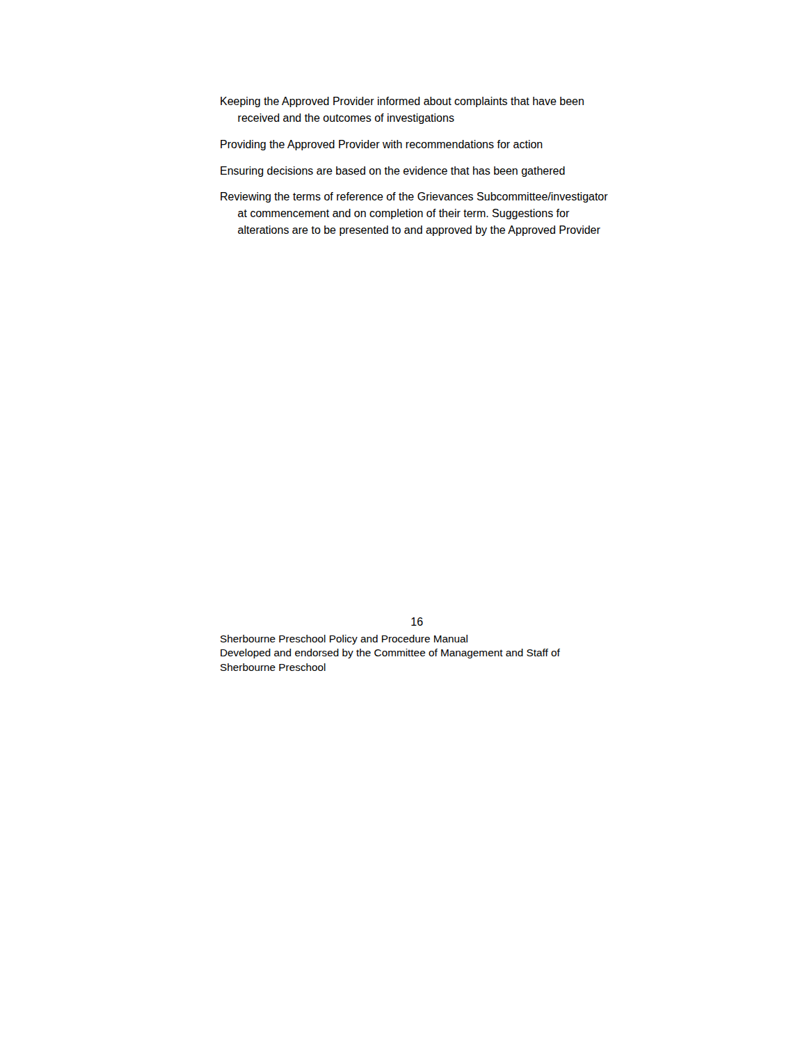Keeping the Approved Provider informed about complaints that have been received and the outcomes of investigations
Providing the Approved Provider with recommendations for action
Ensuring decisions are based on the evidence that has been gathered
Reviewing the terms of reference of the Grievances Subcommittee/investigator at commencement and on completion of their term. Suggestions for alterations are to be presented to and approved by the Approved Provider
16
Sherbourne Preschool Policy and Procedure Manual
Developed and endorsed by the Committee of Management and Staff of Sherbourne Preschool